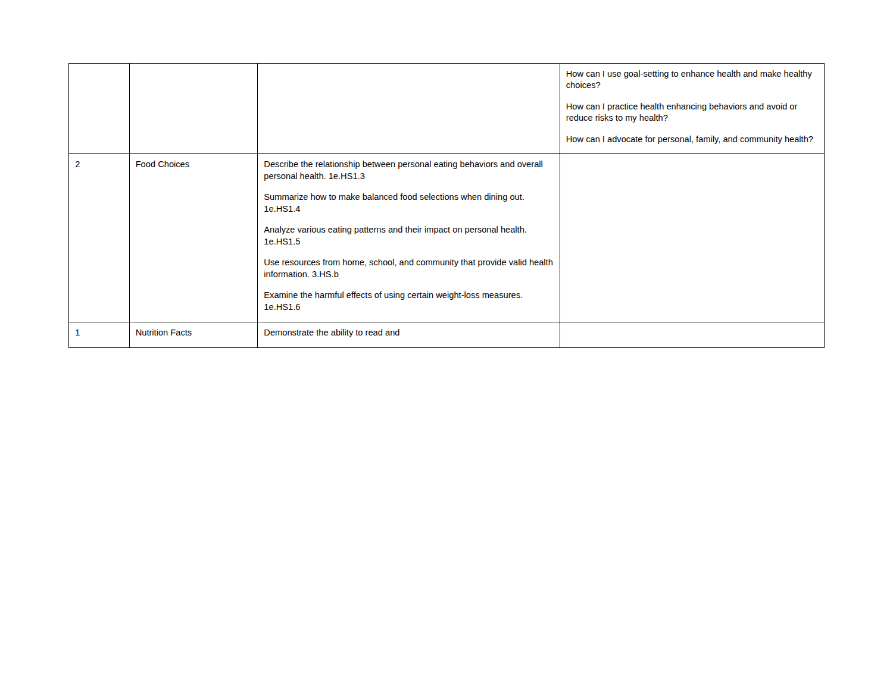| | | | How can I use goal-setting to enhance health and make healthy choices? How can I practice health enhancing behaviors and avoid or reduce risks to my health? How can I advocate for personal, family, and community health? |
| 2 | Food Choices | Describe the relationship between personal eating behaviors and overall personal health. 1e.HS1.3 Summarize how to make balanced food selections when dining out. 1e.HS1.4 Analyze various eating patterns and their impact on personal health. 1e.HS1.5 Use resources from home, school, and community that provide valid health information. 3.HS.b Examine the harmful effects of using certain weight-loss measures. 1e.HS1.6 | |
| 1 | Nutrition Facts | Demonstrate the ability to read and | |